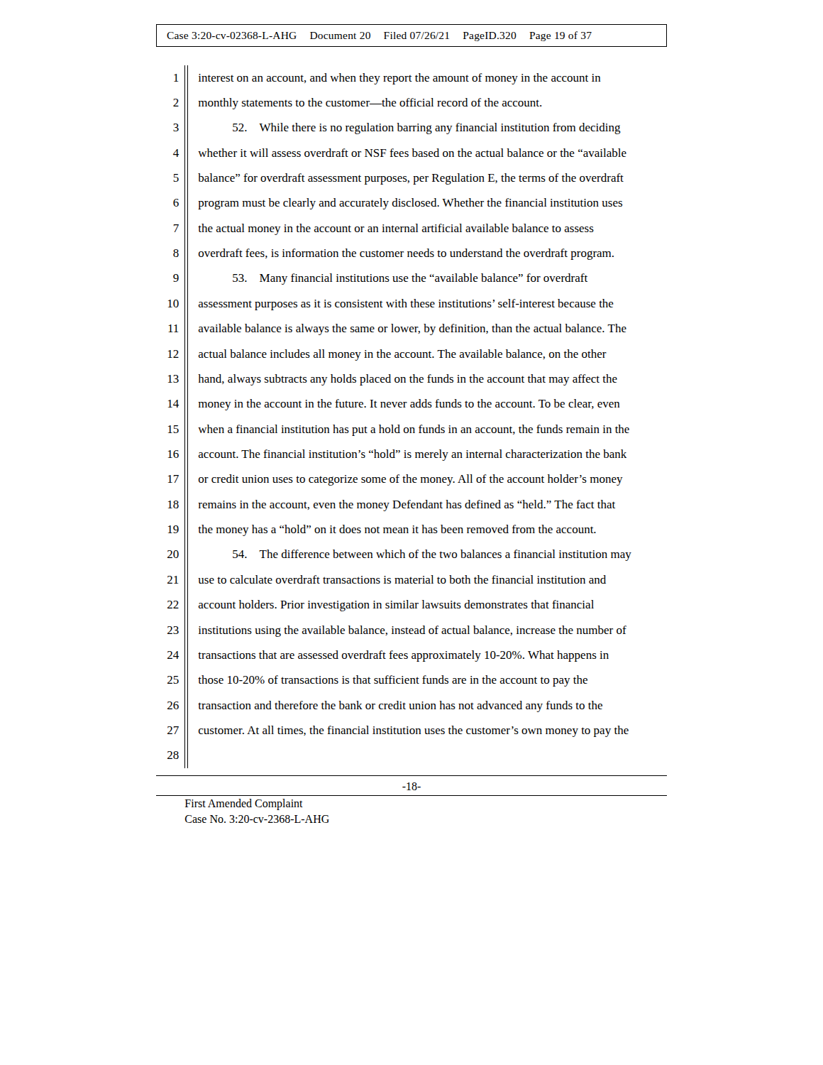Case 3:20-cv-02368-L-AHG Document 20 Filed 07/26/21 PageID.320 Page 19 of 37
1
2
3
4
5
6
7
8
9
10
11
12
13
14
15
16
17
18
19
20
21
22
23
24
25
26
27
28
interest on an account, and when they report the amount of money in the account in
monthly statements to the customer—the official record of the account.
52. While there is no regulation barring any financial institution from deciding
whether it will assess overdraft or NSF fees based on the actual balance or the “available
balance” for overdraft assessment purposes, per Regulation E, the terms of the overdraft
program must be clearly and accurately disclosed. Whether the financial institution uses
the actual money in the account or an internal artificial available balance to assess
overdraft fees, is information the customer needs to understand the overdraft program.
53. Many financial institutions use the “available balance” for overdraft
assessment purposes as it is consistent with these institutions’ self-interest because the
available balance is always the same or lower, by definition, than the actual balance. The
actual balance includes all money in the account. The available balance, on the other
hand, always subtracts any holds placed on the funds in the account that may affect the
money in the account in the future. It never adds funds to the account. To be clear, even
when a financial institution has put a hold on funds in an account, the funds remain in the
account. The financial institution’s “hold” is merely an internal characterization the bank
or credit union uses to categorize some of the money. All of the account holder’s money
remains in the account, even the money Defendant has defined as “held.” The fact that
the money has a “hold” on it does not mean it has been removed from the account.
54. The difference between which of the two balances a financial institution may
use to calculate overdraft transactions is material to both the financial institution and
account holders. Prior investigation in similar lawsuits demonstrates that financial
institutions using the available balance, instead of actual balance, increase the number of
transactions that are assessed overdraft fees approximately 10-20%. What happens in
those 10-20% of transactions is that sufficient funds are in the account to pay the
transaction and therefore the bank or credit union has not advanced any funds to the
customer. At all times, the financial institution uses the customer’s own money to pay the
-18-
First Amended Complaint
Case No. 3:20-cv-2368-L-AHG